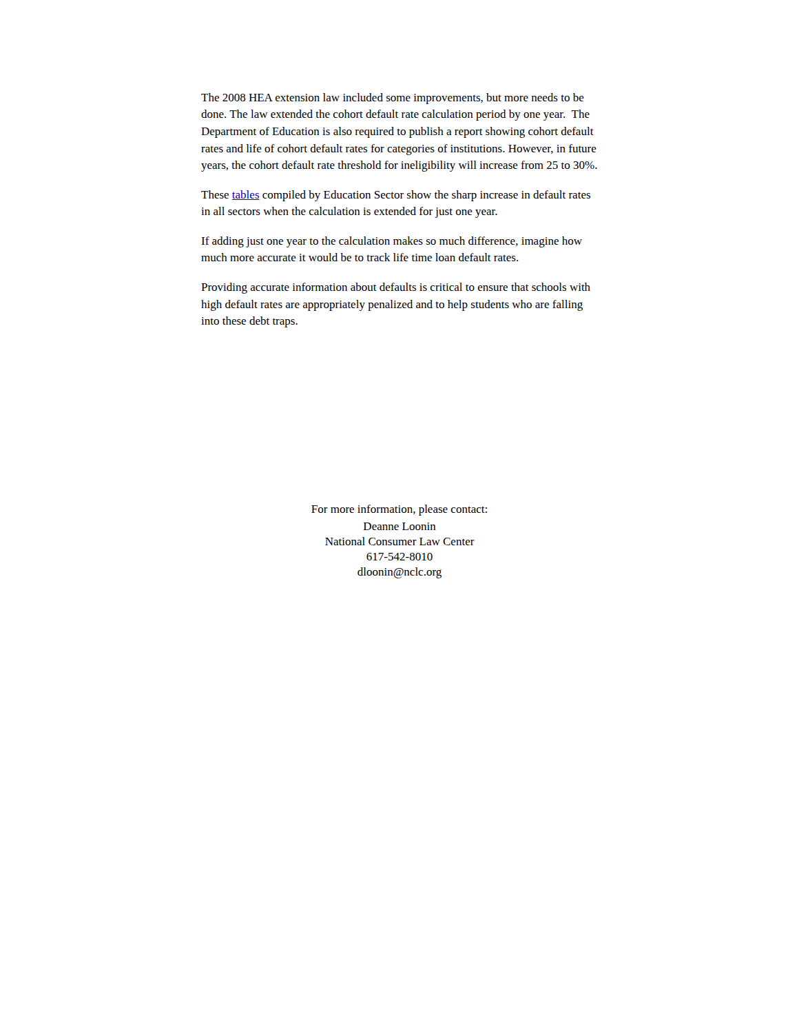The 2008 HEA extension law included some improvements, but more needs to be done. The law extended the cohort default rate calculation period by one year. The Department of Education is also required to publish a report showing cohort default rates and life of cohort default rates for categories of institutions. However, in future years, the cohort default rate threshold for ineligibility will increase from 25 to 30%.
These tables compiled by Education Sector show the sharp increase in default rates in all sectors when the calculation is extended for just one year.
If adding just one year to the calculation makes so much difference, imagine how much more accurate it would be to track life time loan default rates.
Providing accurate information about defaults is critical to ensure that schools with high default rates are appropriately penalized and to help students who are falling into these debt traps.
For more information, please contact:
Deanne Loonin
National Consumer Law Center
617-542-8010
dloonin@nclc.org